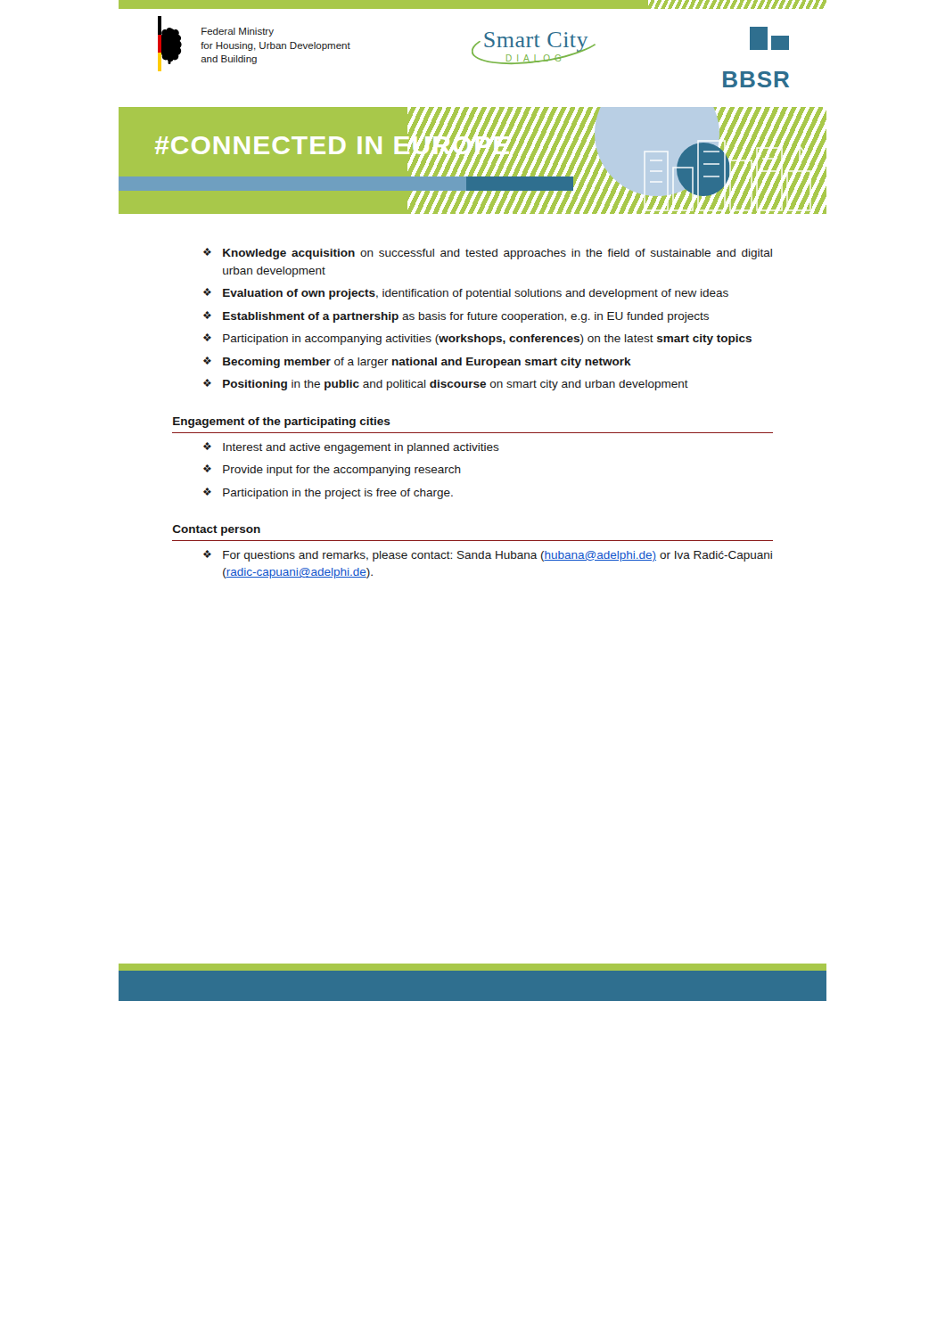Federal Ministry
for Housing, Urban Development
and Building
Smart City
DIALOG
BBSR
#CONNECTED IN EUROPE
Knowledge acquisition on successful and tested approaches in the field of sustainable and digital urban development
Evaluation of own projects, identification of potential solutions and development of new ideas
Establishment of a partnership as basis for future cooperation, e.g. in EU funded projects
Participation in accompanying activities (workshops, conferences) on the latest smart city topics
Becoming member of a larger national and European smart city network
Positioning in the public and political discourse on smart city and urban development
Engagement of the participating cities
Interest and active engagement in planned activities
Provide input for the accompanying research
Participation in the project is free of charge.
Contact person
For questions and remarks, please contact: Sanda Hubana (hubana@adelphi.de) or Iva Radić-Capuani (radic-capuani@adelphi.de).